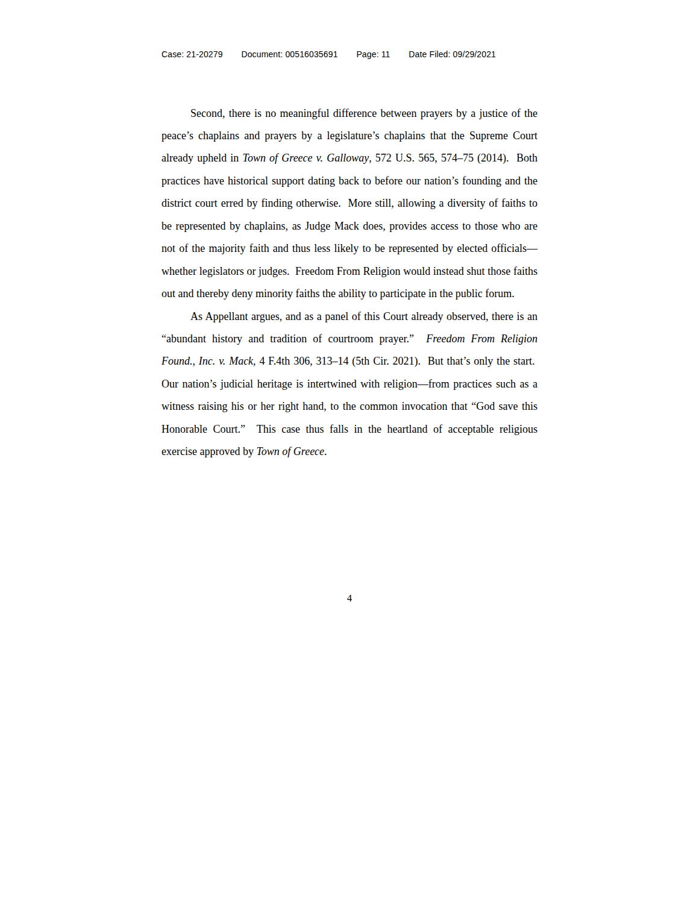Case: 21-20279 Document: 00516035691 Page: 11 Date Filed: 09/29/2021
Second, there is no meaningful difference between prayers by a justice of the peace’s chaplains and prayers by a legislature’s chaplains that the Supreme Court already upheld in Town of Greece v. Galloway, 572 U.S. 565, 574–75 (2014). Both practices have historical support dating back to before our nation’s founding and the district court erred by finding otherwise. More still, allowing a diversity of faiths to be represented by chaplains, as Judge Mack does, provides access to those who are not of the majority faith and thus less likely to be represented by elected officials—whether legislators or judges. Freedom From Religion would instead shut those faiths out and thereby deny minority faiths the ability to participate in the public forum.
As Appellant argues, and as a panel of this Court already observed, there is an “abundant history and tradition of courtroom prayer.” Freedom From Religion Found., Inc. v. Mack, 4 F.4th 306, 313–14 (5th Cir. 2021). But that’s only the start. Our nation’s judicial heritage is intertwined with religion—from practices such as a witness raising his or her right hand, to the common invocation that “God save this Honorable Court.” This case thus falls in the heartland of acceptable religious exercise approved by Town of Greece.
4